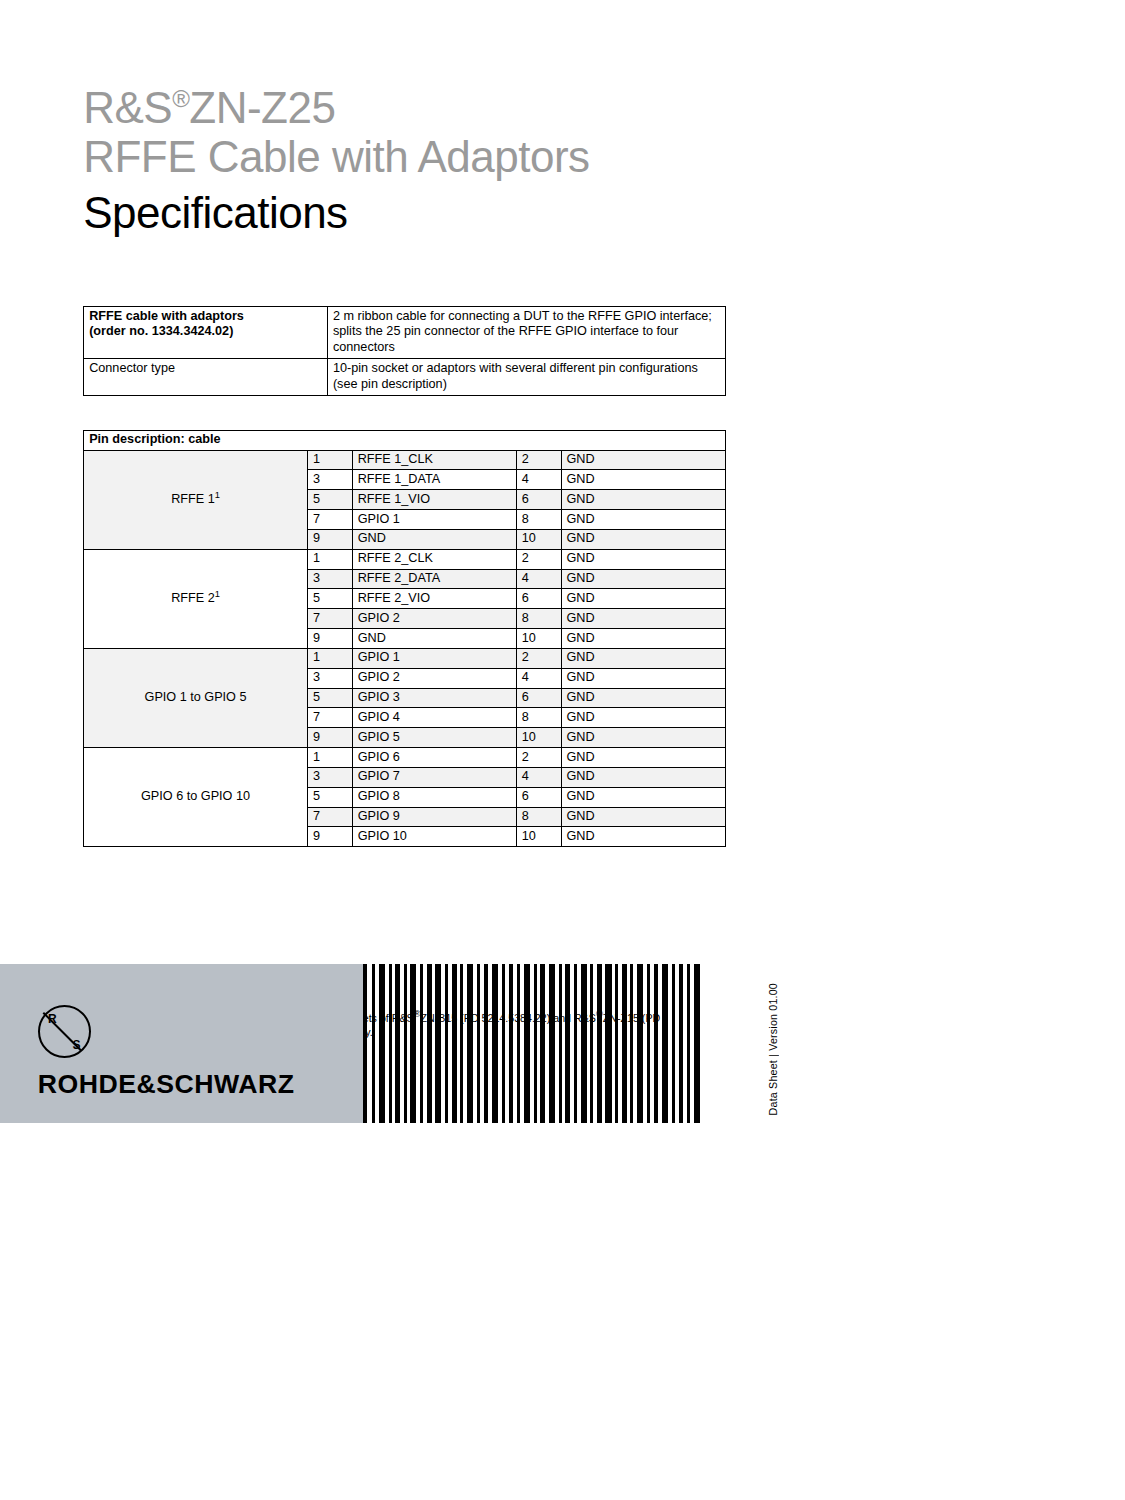R&S®ZN-Z25
RFFE Cable with Adaptors
Specifications
| RFFE cable with adaptors (order no. 1334.3424.02) | 2 m ribbon cable for connecting a DUT to the RFFE GPIO interface; splits the 25 pin connector of the RFFE GPIO interface to four connectors |
| Connector type | 10-pin socket or adaptors with several different pin configurations (see pin description) |
| Pin description: cable |
| --- |
| RFFE 1 1 | 1 | RFFE 1_CLK | 2 | GND |
| 3 | RFFE 1_DATA | 4 | GND |
| 5 | RFFE 1_VIO | 6 | GND |
| 7 | GPIO 1 | 8 | GND |
| 9 | GND | 10 | GND |
| RFFE 2 1 | 1 | RFFE 2_CLK | 2 | GND |
| 3 | RFFE 2_DATA | 4 | GND |
| 5 | RFFE 2_VIO | 6 | GND |
| 7 | GPIO 2 | 8 | GND |
| 9 | GND | 10 | GND |
| GPIO 1 to GPIO 5 | 1 | GPIO 1 | 2 | GND |
| 3 | GPIO 2 | 4 | GND |
| 5 | GPIO 3 | 6 | GND |
| 7 | GPIO 4 | 8 | GND |
| 9 | GPIO 5 | 10 | GND |
| GPIO 6 to GPIO 10 | 1 | GPIO 6 | 2 | GND |
| 3 | GPIO 7 | 4 | GND |
| 5 | GPIO 8 | 6 | GND |
| 7 | GPIO 9 | 8 | GND |
| 9 | GPIO 10 | 10 | GND |
1
Operation on RFFE lines as specified in the data sheets of R&S®ZN-B15 (PD 5214.5384.22) and R&S®ZN-Z15 (PD 3607.3380.22) is guaranteed with these adaptors, only.
Data Sheet | Version 01.00
ROHDE&SCHWARZ